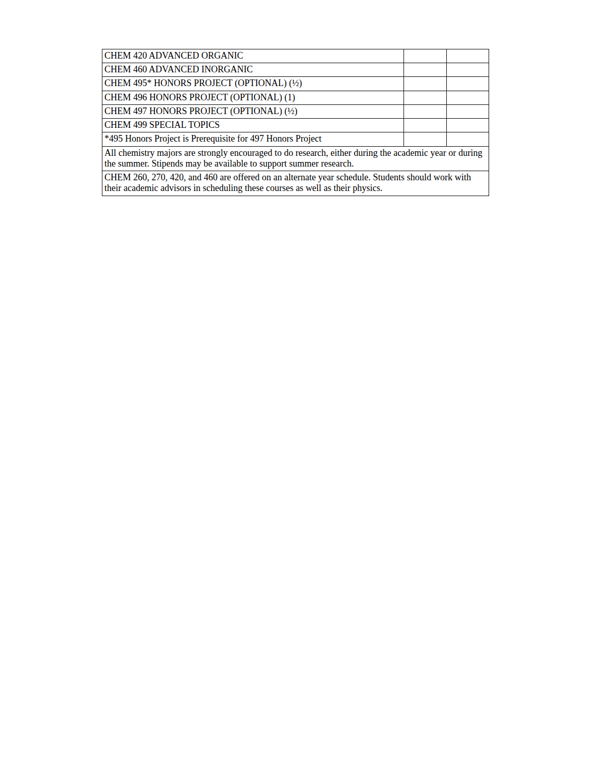| CHEM 420 ADVANCED ORGANIC | | |
| CHEM 460 ADVANCED INORGANIC | | |
| CHEM 495* HONORS PROJECT (OPTIONAL) (½) | | |
| CHEM 496 HONORS PROJECT (OPTIONAL) (1) | | |
| CHEM 497 HONORS PROJECT (OPTIONAL) (½) | | |
| CHEM 499 SPECIAL TOPICS | | |
| *495 Honors Project is Prerequisite for 497 Honors Project | | |
| All chemistry majors are strongly encouraged to do research, either during the academic year or during the summer. Stipends may be available to support summer research. |
| CHEM 260, 270, 420, and 460 are offered on an alternate year schedule. Students should work with their academic advisors in scheduling these courses as well as their physics. |